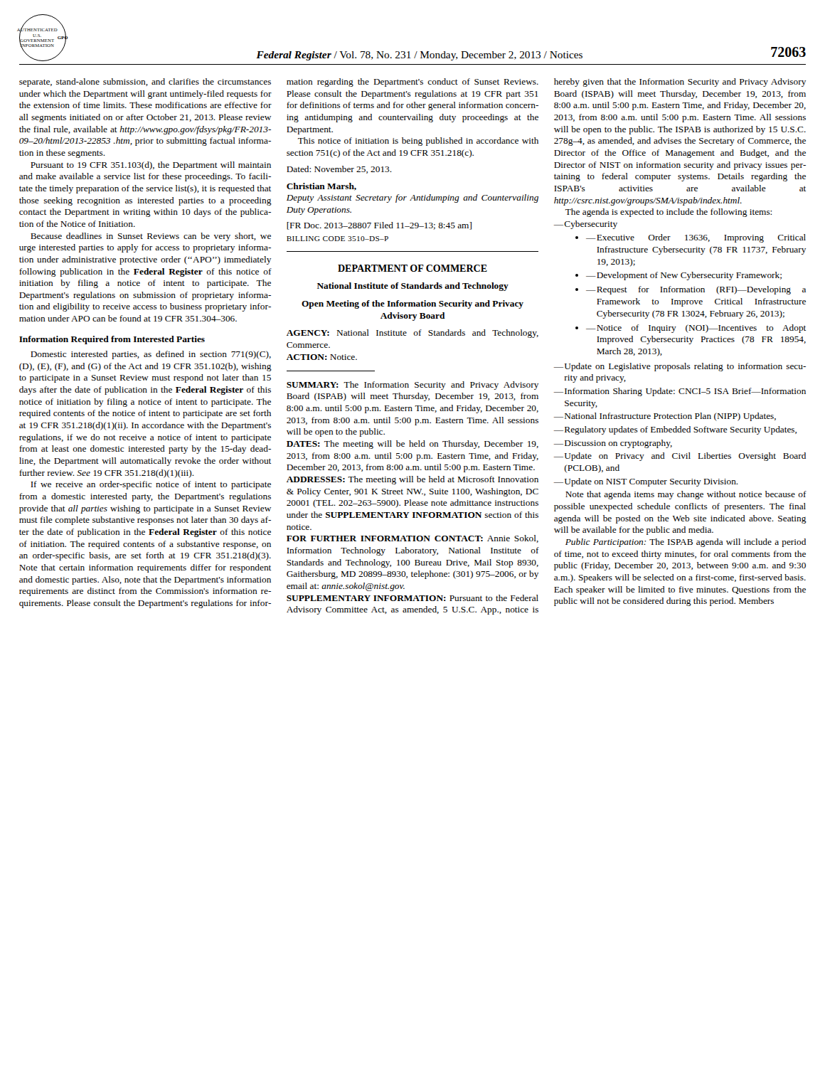AUTHENTICATED
U.S. GOVERNMENT
INFORMATION
GPO
Federal Register / Vol. 78, No. 231 / Monday, December 2, 2013 / Notices
72063
separate, stand-alone submission, and clarifies the circumstances under which the Department will grant untimely-filed requests for the extension of time limits. These modifications are effective for all segments initiated on or after October 21, 2013. Please review the final rule, available at http://www.gpo.gov/fdsys/pkg/FR-2013-09–20/html/2013-22853 .htm, prior to submitting factual information in these segments.
Pursuant to 19 CFR 351.103(d), the Department will maintain and make available a service list for these proceedings. To facilitate the timely preparation of the service list(s), it is requested that those seeking recognition as interested parties to a proceeding contact the Department in writing within 10 days of the publication of the Notice of Initiation.
Because deadlines in Sunset Reviews can be very short, we urge interested parties to apply for access to proprietary information under administrative protective order (‘‘APO’’) immediately following publication in the Federal Register of this notice of initiation by filing a notice of intent to participate. The Department's regulations on submission of proprietary information and eligibility to receive access to business proprietary information under APO can be found at 19 CFR 351.304–306.
Information Required from Interested Parties
Domestic interested parties, as defined in section 771(9)(C), (D), (E), (F), and (G) of the Act and 19 CFR 351.102(b), wishing to participate in a Sunset Review must respond not later than 15 days after the date of publication in the Federal Register of this notice of initiation by filing a notice of intent to participate. The required contents of the notice of intent to participate are set forth at 19 CFR 351.218(d)(1)(ii). In accordance with the Department's regulations, if we do not receive a notice of intent to participate from at least one domestic interested party by the 15-day deadline, the Department will automatically revoke the order without further review. See 19 CFR 351.218(d)(1)(iii).
If we receive an order-specific notice of intent to participate from a domestic interested party, the Department's regulations provide that all parties wishing to participate in a Sunset Review must file complete substantive responses not later than 30 days after the date of publication in the Federal Register of this notice of initiation. The required contents of a substantive response, on an order-specific basis, are set forth at 19 CFR 351.218(d)(3). Note that certain information requirements differ for respondent and domestic parties. Also, note that the Department's information requirements are distinct from the Commission's information requirements. Please consult the Department's regulations for information regarding the Department's conduct of Sunset Reviews. Please consult the Department's regulations at 19 CFR part 351 for definitions of terms and for other general information concerning antidumping and countervailing duty proceedings at the Department.
This notice of initiation is being published in accordance with section 751(c) of the Act and 19 CFR 351.218(c).
Dated: November 25, 2013.
Christian Marsh,
Deputy Assistant Secretary for Antidumping and Countervailing Duty Operations.
[FR Doc. 2013–28807 Filed 11–29–13; 8:45 am]
BILLING CODE 3510–DS–P
DEPARTMENT OF COMMERCE
National Institute of Standards and Technology
Open Meeting of the Information Security and Privacy Advisory Board
AGENCY: National Institute of Standards and Technology, Commerce.
ACTION: Notice.
SUMMARY: The Information Security and Privacy Advisory Board (ISPAB) will meet Thursday, December 19, 2013, from 8:00 a.m. until 5:00 p.m. Eastern Time, and Friday, December 20, 2013, from 8:00 a.m. until 5:00 p.m. Eastern Time. All sessions will be open to the public.
DATES: The meeting will be held on Thursday, December 19, 2013, from 8:00 a.m. until 5:00 p.m. Eastern Time, and Friday, December 20, 2013, from 8:00 a.m. until 5:00 p.m. Eastern Time.
ADDRESSES: The meeting will be held at Microsoft Innovation & Policy Center, 901 K Street NW., Suite 1100, Washington, DC 20001 (TEL. 202–263–5900). Please note admittance instructions under the SUPPLEMENTARY INFORMATION section of this notice.
FOR FURTHER INFORMATION CONTACT: Annie Sokol, Information Technology Laboratory, National Institute of Standards and Technology, 100 Bureau Drive, Mail Stop 8930, Gaithersburg, MD 20899–8930, telephone: (301) 975–2006, or by email at: annie.sokol@nist.gov.
SUPPLEMENTARY INFORMATION: Pursuant to the Federal Advisory Committee Act, as amended, 5 U.S.C. App., notice is hereby given that the Information Security and Privacy Advisory Board (ISPAB) will meet Thursday, December 19, 2013, from 8:00 a.m. until 5:00 p.m. Eastern Time, and Friday, December 20, 2013, from 8:00 a.m. until 5:00 p.m. Eastern Time. All sessions will be open to the public. The ISPAB is authorized by 15 U.S.C. 278g–4, as amended, and advises the Secretary of Commerce, the Director of the Office of Management and Budget, and the Director of NIST on information security and privacy issues pertaining to federal computer systems. Details regarding the ISPAB's activities are available at http://csrc.nist.gov/groups/SMA/ispab/index.html.
The agenda is expected to include the following items:
Cybersecurity
Executive Order 13636, Improving Critical Infrastructure Cybersecurity (78 FR 11737, February 19, 2013);
Development of New Cybersecurity Framework;
Request for Information (RFI)—Developing a Framework to Improve Critical Infrastructure Cybersecurity (78 FR 13024, February 26, 2013);
Notice of Inquiry (NOI)—Incentives to Adopt Improved Cybersecurity Practices (78 FR 18954, March 28, 2013),
Update on Legislative proposals relating to information security and privacy,
Information Sharing Update: CNCI–5 ISA Brief—Information Security,
National Infrastructure Protection Plan (NIPP) Updates,
Regulatory updates of Embedded Software Security Updates,
Discussion on cryptography,
Update on Privacy and Civil Liberties Oversight Board (PCLOB), and
Update on NIST Computer Security Division.
Note that agenda items may change without notice because of possible unexpected schedule conflicts of presenters. The final agenda will be posted on the Web site indicated above. Seating will be available for the public and media.
Public Participation: The ISPAB agenda will include a period of time, not to exceed thirty minutes, for oral comments from the public (Friday, December 20, 2013, between 9:00 a.m. and 9:30 a.m.). Speakers will be selected on a first-come, first-served basis. Each speaker will be limited to five minutes. Questions from the public will not be considered during this period. Members